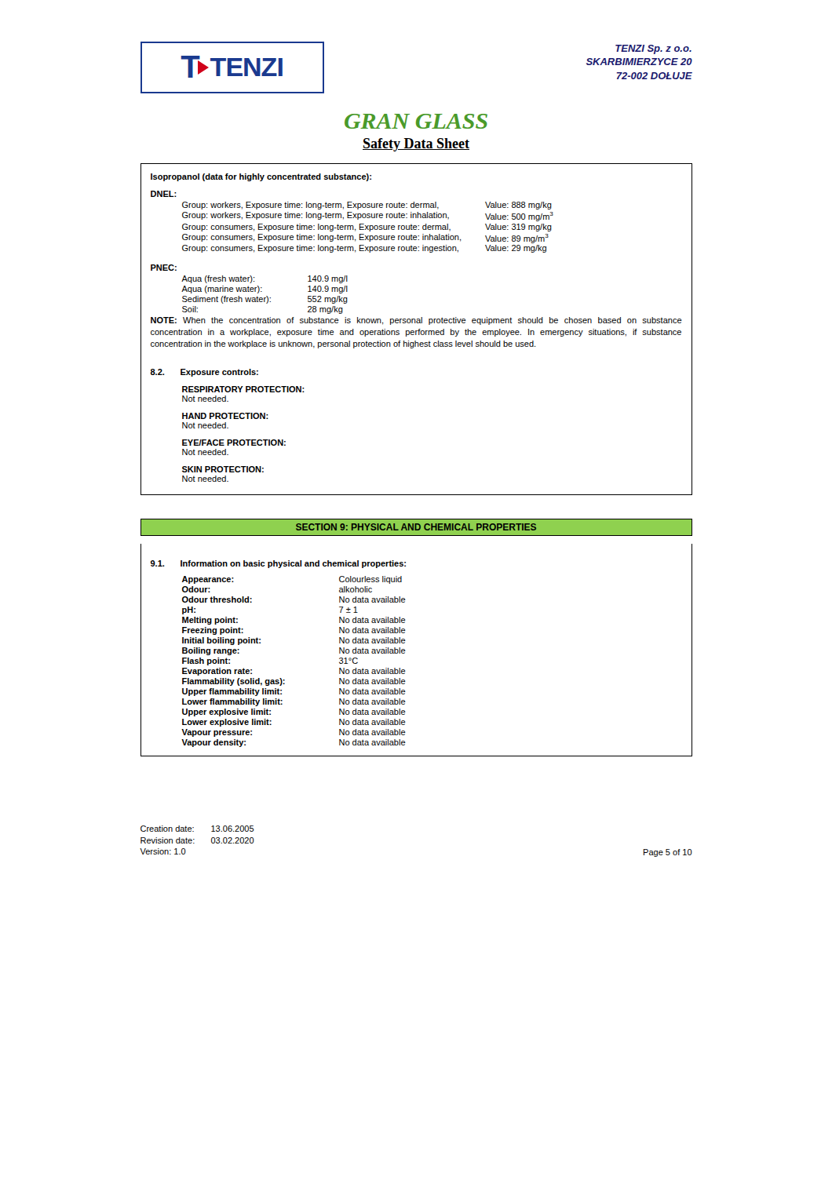T TENZI
TENZI Sp. z o.o.
SKARBIMIERZYCE 20
72-002 DOŁUJE
GRAN GLASS
Safety Data Sheet
Isopropanol (data for highly concentrated substance):
DNEL:
| Group: workers, Exposure time: long-term, Exposure route: dermal, | Value: 888 mg/kg |
| Group: workers, Exposure time: long-term, Exposure route: inhalation, | Value: 500 mg/m 3 |
| Group: consumers, Exposure time: long-term, Exposure route: dermal, | Value: 319 mg/kg |
| Group: consumers, Exposure time: long-term, Exposure route: inhalation, | Value: 89 mg/m 3 |
| Group: consumers, Exposure time: long-term, Exposure route: ingestion, | Value: 29 mg/kg |
PNEC:
| Aqua (fresh water): | 140.9 mg/l |
| Aqua (marine water): | 140.9 mg/l |
| Sediment (fresh water): | 552 mg/kg |
| Soil: | 28 mg/kg |
NOTE: When the concentration of substance is known, personal protective equipment should be chosen based on substance concentration in a workplace, exposure time and operations performed by the employee. In emergency situations, if substance concentration in the workplace is unknown, personal protection of highest class level should be used.
8.2. Exposure controls:
RESPIRATORY PROTECTION:
Not needed.
HAND PROTECTION:
Not needed.
EYE/FACE PROTECTION:
Not needed.
SKIN PROTECTION:
Not needed.
SECTION 9: PHYSICAL AND CHEMICAL PROPERTIES
9.1. Information on basic physical and chemical properties:
| Appearance: | Colourless liquid |
| Odour: | alkoholic |
| Odour threshold: | No data available |
| pH: | 7 ± 1 |
| Melting point: | No data available |
| Freezing point: | No data available |
| Initial boiling point: | No data available |
| Boiling range: | No data available |
| Flash point: | 31°C |
| Evaporation rate: | No data available |
| Flammability (solid, gas): | No data available |
| Upper flammability limit: | No data available |
| Lower flammability limit: | No data available |
| Upper explosive limit: | No data available |
| Lower explosive limit: | No data available |
| Vapour pressure: | No data available |
| Vapour density: | No data available |
Creation date: 13.06.2005
Revision date: 03.02.2020
Version: 1.0
Page 5 of 10